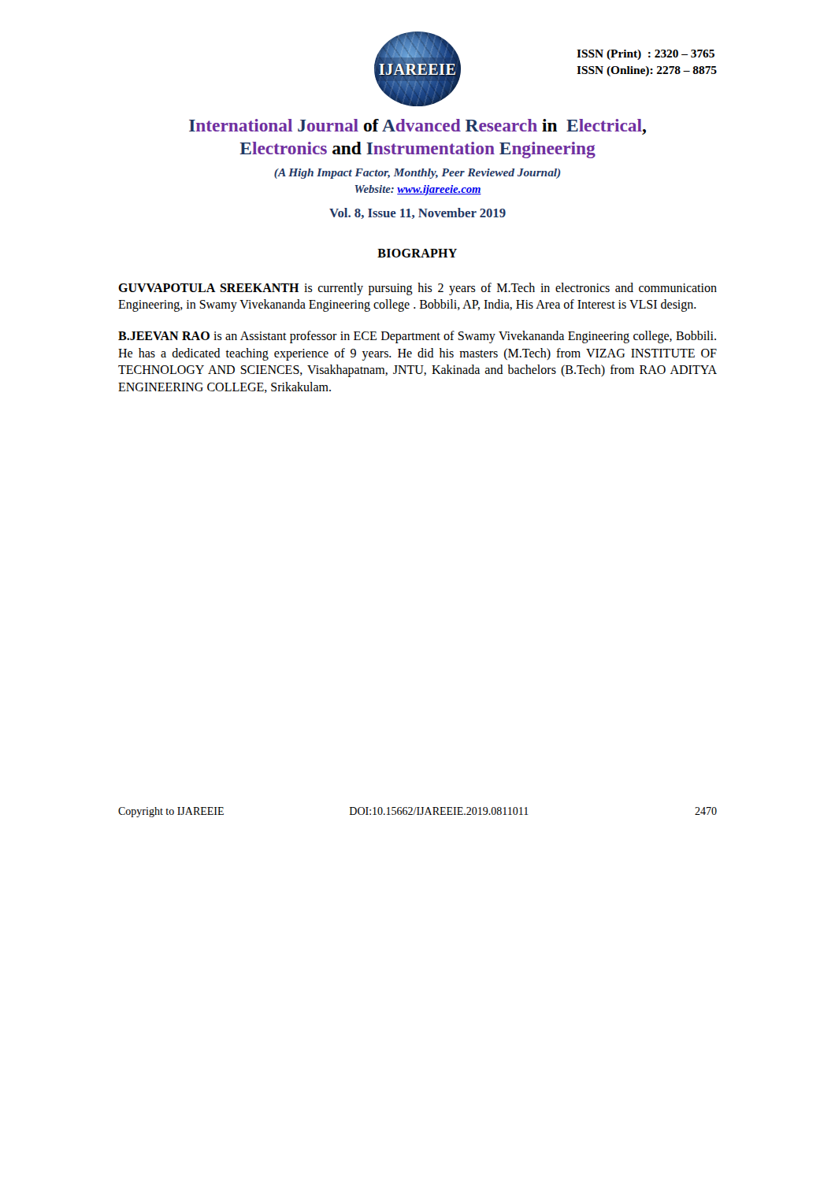IJAREEIE
ISSN (Print) : 2320 – 3765
ISSN (Online): 2278 – 8875
International Journal of Advanced Research in Electrical,
Electronics and Instrumentation Engineering
(A High Impact Factor, Monthly, Peer Reviewed Journal)
Website: www.ijareeie.com
Vol. 8, Issue 11, November 2019
BIOGRAPHY
GUVVAPOTULA SREEKANTH is currently pursuing his 2 years of M.Tech in electronics and communication Engineering, in Swamy Vivekananda Engineering college . Bobbili, AP, India, His Area of Interest is VLSI design.
B.JEEVAN RAO is an Assistant professor in ECE Department of Swamy Vivekananda Engineering college, Bobbili. He has a dedicated teaching experience of 9 years. He did his masters (M.Tech) from VIZAG INSTITUTE OF TECHNOLOGY AND SCIENCES, Visakhapatnam, JNTU, Kakinada and bachelors (B.Tech) from RAO ADITYA ENGINEERING COLLEGE, Srikakulam.
Copyright to IJAREEIE
DOI:10.15662/IJAREEIE.2019.0811011
2470